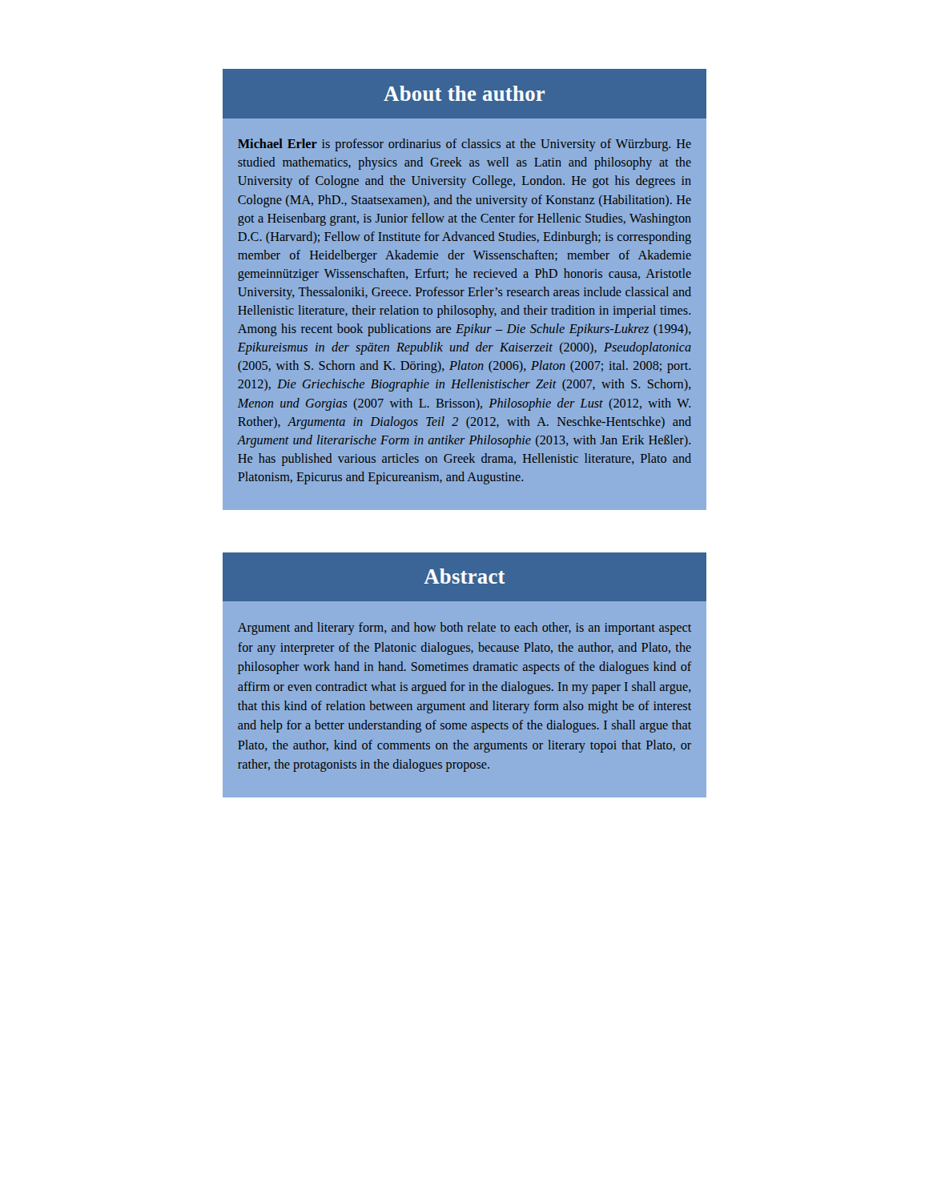About the author
Michael Erler is professor ordinarius of classics at the University of Würzburg. He studied mathematics, physics and Greek as well as Latin and philosophy at the University of Cologne and the University College, London. He got his degrees in Cologne (MA, PhD., Staatsexamen), and the university of Konstanz (Habilitation). He got a Heisenbarg grant, is Junior fellow at the Center for Hellenic Studies, Washington D.C. (Harvard); Fellow of Institute for Advanced Studies, Edinburgh; is corresponding member of Heidelberger Akademie der Wissenschaften; member of Akademie gemeinnütziger Wissenschaften, Erfurt; he recieved a PhD honoris causa, Aristotle University, Thessaloniki, Greece. Professor Erler’s research areas include classical and Hellenistic literature, their relation to philosophy, and their tradition in imperial times. Among his recent book publications are Epikur – Die Schule Epikurs-Lukrez (1994), Epikureismus in der späten Republik und der Kaiserzeit (2000), Pseudoplatonica (2005, with S. Schorn and K. Döring), Platon (2006), Platon (2007; ital. 2008; port. 2012), Die Griechische Biographie in Hellenistischer Zeit (2007, with S. Schorn), Menon und Gorgias (2007 with L. Brisson), Philosophie der Lust (2012, with W. Rother), Argumenta in Dialogos Teil 2 (2012, with A. Neschke-Hentschke) and Argument und literarische Form in antiker Philosophie (2013, with Jan Erik Heßler). He has published various articles on Greek drama, Hellenistic literature, Plato and Platonism, Epicurus and Epicureanism, and Augustine.
Abstract
Argument and literary form, and how both relate to each other, is an important aspect for any interpreter of the Platonic dialogues, because Plato, the author, and Plato, the philosopher work hand in hand. Sometimes dramatic aspects of the dialogues kind of affirm or even contradict what is argued for in the dialogues. In my paper I shall argue, that this kind of relation between argument and literary form also might be of interest and help for a better understanding of some aspects of the dialogues. I shall argue that Plato, the author, kind of comments on the arguments or literary topoi that Plato, or rather, the protagonists in the dialogues propose.